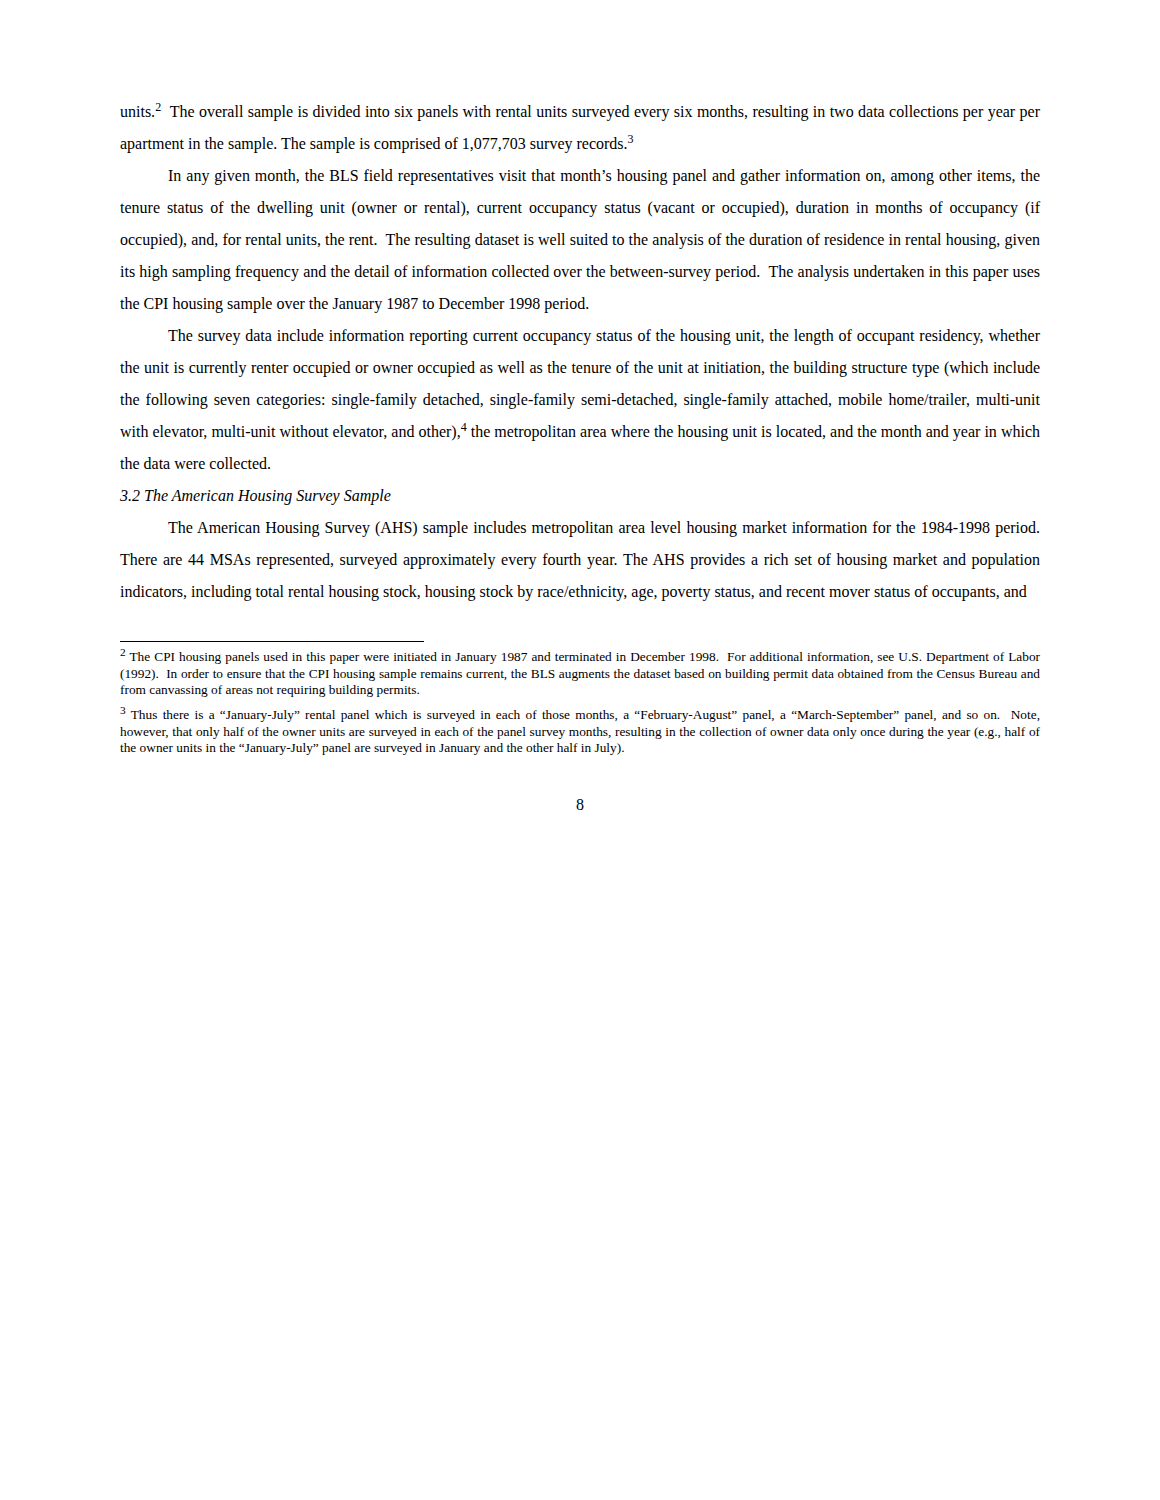units.2 The overall sample is divided into six panels with rental units surveyed every six months, resulting in two data collections per year per apartment in the sample. The sample is comprised of 1,077,703 survey records.3
In any given month, the BLS field representatives visit that month’s housing panel and gather information on, among other items, the tenure status of the dwelling unit (owner or rental), current occupancy status (vacant or occupied), duration in months of occupancy (if occupied), and, for rental units, the rent. The resulting dataset is well suited to the analysis of the duration of residence in rental housing, given its high sampling frequency and the detail of information collected over the between-survey period. The analysis undertaken in this paper uses the CPI housing sample over the January 1987 to December 1998 period.
The survey data include information reporting current occupancy status of the housing unit, the length of occupant residency, whether the unit is currently renter occupied or owner occupied as well as the tenure of the unit at initiation, the building structure type (which include the following seven categories: single-family detached, single-family semi-detached, single-family attached, mobile home/trailer, multi-unit with elevator, multi-unit without elevator, and other),4 the metropolitan area where the housing unit is located, and the month and year in which the data were collected.
3.2 The American Housing Survey Sample
The American Housing Survey (AHS) sample includes metropolitan area level housing market information for the 1984-1998 period. There are 44 MSAs represented, surveyed approximately every fourth year. The AHS provides a rich set of housing market and population indicators, including total rental housing stock, housing stock by race/ethnicity, age, poverty status, and recent mover status of occupants, and
2 The CPI housing panels used in this paper were initiated in January 1987 and terminated in December 1998. For additional information, see U.S. Department of Labor (1992). In order to ensure that the CPI housing sample remains current, the BLS augments the dataset based on building permit data obtained from the Census Bureau and from canvassing of areas not requiring building permits.
3 Thus there is a “January-July” rental panel which is surveyed in each of those months, a “February-August” panel, a “March-September” panel, and so on. Note, however, that only half of the owner units are surveyed in each of the panel survey months, resulting in the collection of owner data only once during the year (e.g., half of the owner units in the “January-July” panel are surveyed in January and the other half in July).
8